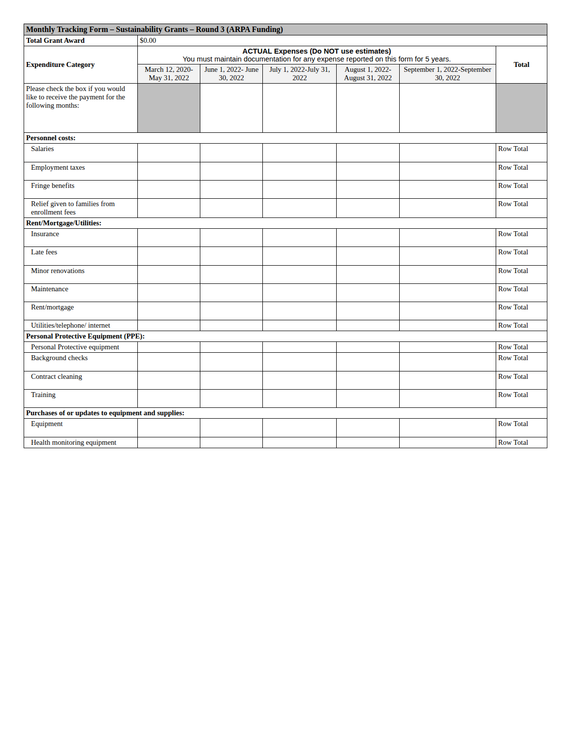| Monthly Tracking Form – Sustainability Grants – Round 3 (ARPA Funding) |
| Total Grant Award | $0.00 |
| Expenditure Category | ACTUAL Expenses (Do NOT use estimates) You must maintain documentation for any expense reported on this form for 5 years. | Total |
| March 12, 2020-May 31, 2022 | June 1, 2022- June 30, 2022 | July 1, 2022-July 31, 2022 | August 1, 2022-August 31, 2022 | September 1, 2022-September 30, 2022 |
| Please check the box if you would like to receive the payment for the following months: | | | | | | |
| Personnel costs: |
| Salaries | | | | | | Row Total |
| Employment taxes | | | | | | Row Total |
| Fringe benefits | | | | | | Row Total |
| Relief given to families from enrollment fees | | | | | | Row Total |
| Rent/Mortgage/Utilities: |
| Insurance | | | | | | Row Total |
| Late fees | | | | | | Row Total |
| Minor renovations | | | | | | Row Total |
| Maintenance | | | | | | Row Total |
| Rent/mortgage | | | | | | Row Total |
| Utilities/telephone/ internet | | | | | | Row Total |
| Personal Protective Equipment (PPE): |
| Personal Protective equipment | | | | | | Row Total |
| Background checks | | | | | | Row Total |
| Contract cleaning | | | | | | Row Total |
| Training | | | | | | Row Total |
| Purchases of or updates to equipment and supplies: |
| Equipment | | | | | | Row Total |
| Health monitoring equipment | | | | | | Row Total |